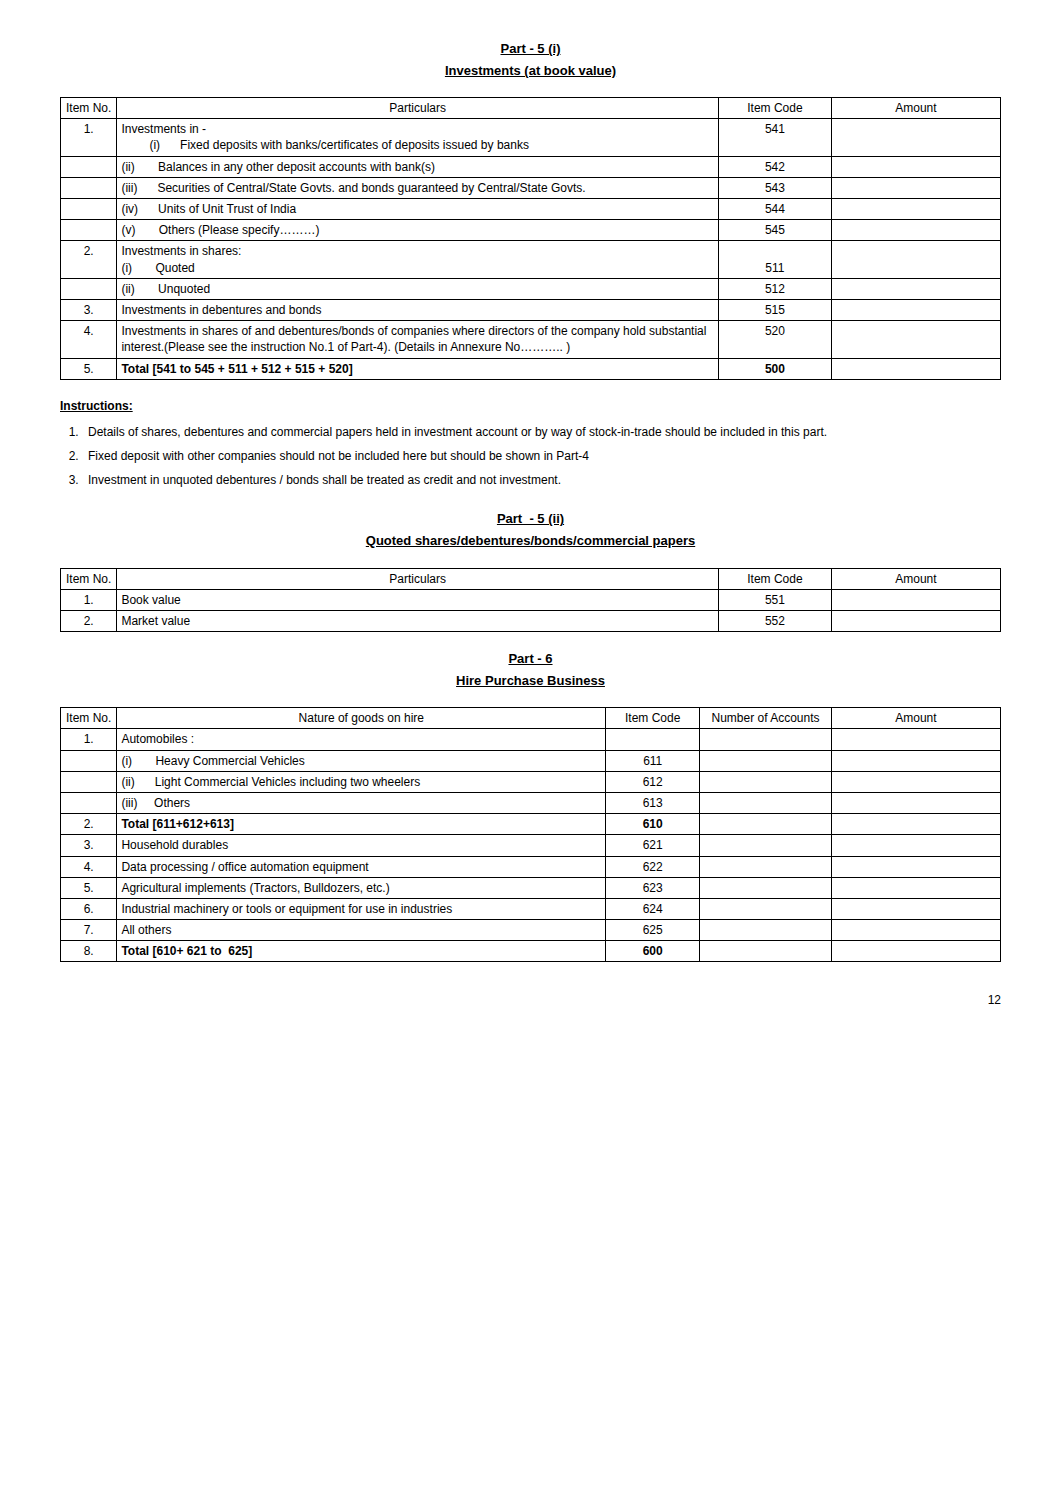Part - 5 (i)
Investments (at book value)
| Item No. | Particulars | Item Code | Amount |
| --- | --- | --- | --- |
| 1. | Investments in - (i) Fixed deposits with banks/certificates of deposits issued by banks | 541 | |
| | (ii) Balances in any other deposit accounts with bank(s) | 542 | |
| | (iii) Securities of Central/State Govts. and bonds guaranteed by Central/State Govts. | 543 | |
| | (iv) Units of Unit Trust of India | 544 | |
| | (v) Others (Please specify………) | 545 | |
| 2. | Investments in shares: (i) Quoted | 511 | |
| | (ii) Unquoted | 512 | |
| 3. | Investments in debentures and bonds | 515 | |
| 4. | Investments in shares of and debentures/bonds of companies where directors of the company hold substantial interest.(Please see the instruction No.1 of Part-4). (Details in Annexure No……….. ) | 520 | |
| 5. | Total [541 to 545 + 511 + 512 + 515 + 520] | 500 | |
Instructions:
Details of shares, debentures and commercial papers held in investment account or by way of stock-in-trade should be included in this part.
Fixed deposit with other companies should not be included here but should be shown in Part-4
Investment in unquoted debentures / bonds shall be treated as credit and not investment.
Part - 5 (ii)
Quoted shares/debentures/bonds/commercial papers
| Item No. | Particulars | Item Code | Amount |
| --- | --- | --- | --- |
| 1. | Book value | 551 | |
| 2. | Market value | 552 | |
Part - 6
Hire Purchase Business
| Item No. | Nature of goods on hire | Item Code | Number of Accounts | Amount |
| --- | --- | --- | --- | --- |
| 1. | Automobiles : | | | |
| | (i) Heavy Commercial Vehicles | 611 | | |
| | (ii) Light Commercial Vehicles including two wheelers | 612 | | |
| | (iii) Others | 613 | | |
| 2. | Total [611+612+613] | 610 | | |
| 3. | Household durables | 621 | | |
| 4. | Data processing / office automation equipment | 622 | | |
| 5. | Agricultural implements (Tractors, Bulldozers, etc.) | 623 | | |
| 6. | Industrial machinery or tools or equipment for use in industries | 624 | | |
| 7. | All others | 625 | | |
| 8. | Total [610+ 621 to 625] | 600 | | |
12